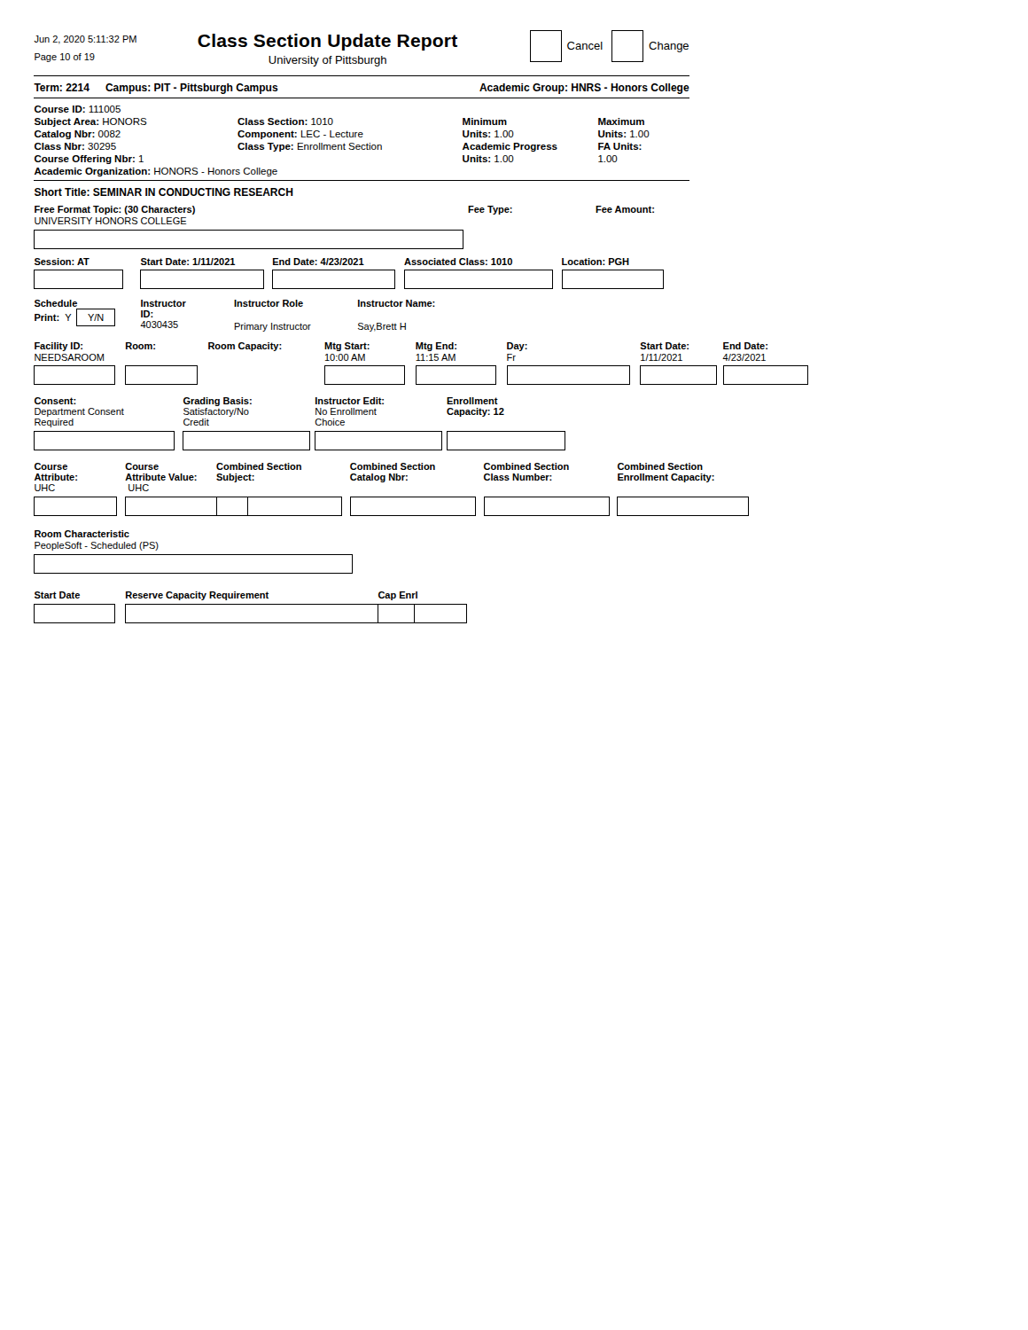Jun 2, 2020 5:11:32 PM
Page 10 of 19
Class Section Update Report
University of Pittsburgh
Cancel
Change
Term: 2214
Campus: PIT - Pittsburgh Campus
Academic Group: HNRS - Honors College
Course ID: 111005
Subject Area: HONORS
Class Section: 1010
Minimum
Maximum
Catalog Nbr: 0082
Component: LEC - Lecture
Units: 1.00
Units: 1.00
Class Nbr: 30295
Class Type: Enrollment Section
Academic Progress
FA Units:
Course Offering Nbr: 1
Units: 1.00
1.00
Academic Organization: HONORS - Honors College
Short Title: SEMINAR IN CONDUCTING RESEARCH
Free Format Topic: (30 Characters)
UNIVERSITY HONORS COLLEGE
Fee Type:
Fee Amount:
Session: AT
Start Date: 1/11/2021
End Date: 4/23/2021
Associated Class: 1010
Location: PGH
Schedule
Print: Y Y/N
Instructor
ID:
4030435
Instructor Role
Primary Instructor
Instructor Name:
Say,Brett H
Facility ID:
NEEDSAROOM
Room:
Room Capacity:
Mtg Start:
10:00 AM
Mtg End:
11:15 AM
Day:
Fr
Start Date:
1/11/2021
End Date:
4/23/2021
Consent:
Department Consent
Required
Grading Basis:
Satisfactory/No
Credit
Instructor Edit:
No Enrollment
Choice
Enrollment
Capacity: 12
Course
Attribute:
UHC
Course
Attribute Value:
UHC
Combined Section
Subject:
Combined Section
Catalog Nbr:
Combined Section
Class Number:
Combined Section
Enrollment Capacity:
Room Characteristic
PeopleSoft - Scheduled (PS)
Start Date
Reserve Capacity Requirement
Cap Enrl